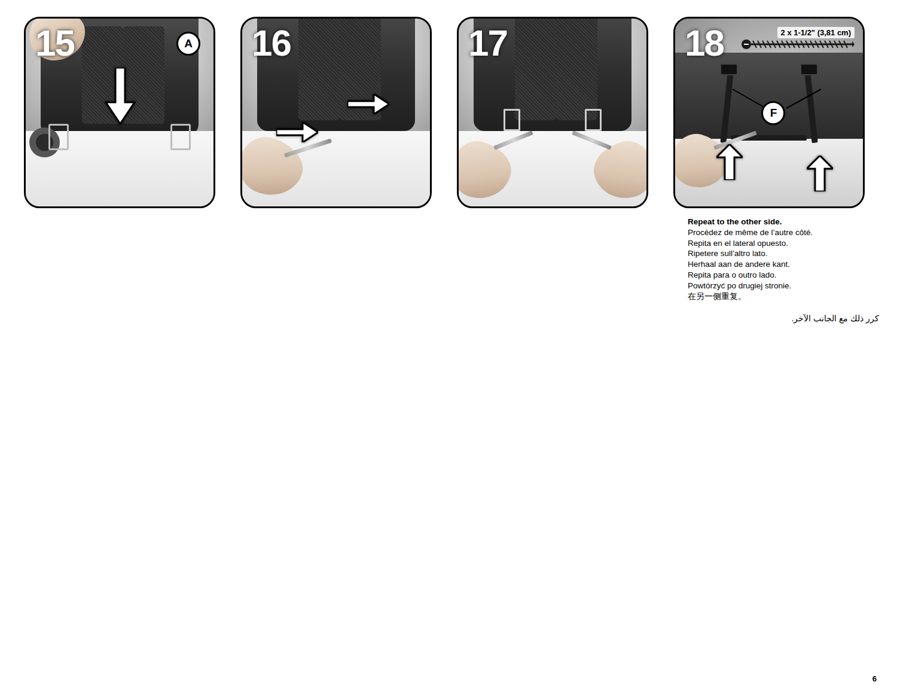15
A
16
17
2 x 1-1/2" (3,81 cm)
F
18
Repeat to the other side.
Procédez de même de l’autre côté.
Repita en el lateral opuesto.
Ripetere sull’altro lato.
Herhaal aan de andere kant.
Repita para o outro lado.
Powtórzyć po drugiej stronie.
在另一侧重复。
كرر ذلك مع الجانب الآخر.
6